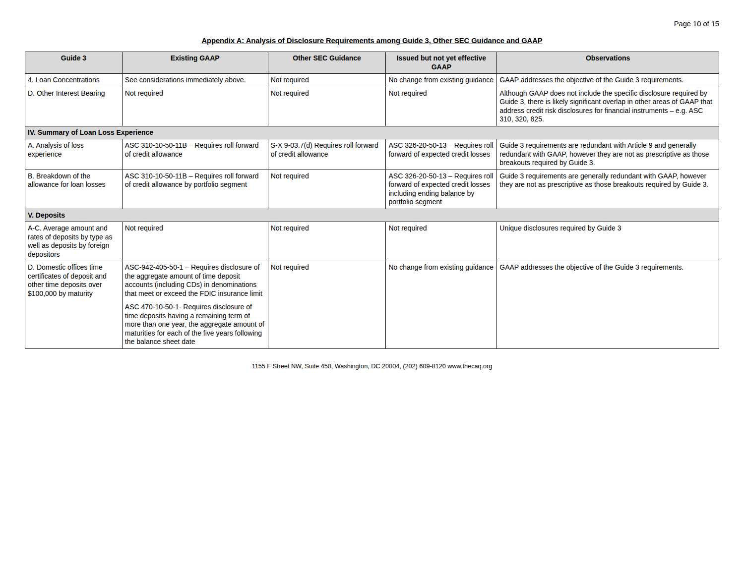Page 10 of 15
Appendix A: Analysis of Disclosure Requirements among Guide 3, Other SEC Guidance and GAAP
| Guide 3 | Existing GAAP | Other SEC Guidance | Issued but not yet effective GAAP | Observations |
| --- | --- | --- | --- | --- |
| 4. Loan Concentrations | See considerations immediately above. | Not required | No change from existing guidance | GAAP addresses the objective of the Guide 3 requirements. |
| D. Other Interest Bearing | Not required | Not required | Not required | Although GAAP does not include the specific disclosure required by Guide 3, there is likely significant overlap in other areas of GAAP that address credit risk disclosures for financial instruments – e.g. ASC 310, 320, 825. |
| IV. Summary of Loan Loss Experience |
| A. Analysis of loss experience | ASC 310-10-50-11B – Requires roll forward of credit allowance | S-X 9-03.7(d) Requires roll forward of credit allowance | ASC 326-20-50-13 – Requires roll forward of expected credit losses | Guide 3 requirements are redundant with Article 9 and generally redundant with GAAP, however they are not as prescriptive as those breakouts required by Guide 3. |
| B. Breakdown of the allowance for loan losses | ASC 310-10-50-11B – Requires roll forward of credit allowance by portfolio segment | Not required | ASC 326-20-50-13 – Requires roll forward of expected credit losses including ending balance by portfolio segment | Guide 3 requirements are generally redundant with GAAP, however they are not as prescriptive as those breakouts required by Guide 3. |
| V. Deposits |
| A-C. Average amount and rates of deposits by type as well as deposits by foreign depositors | Not required | Not required | Not required | Unique disclosures required by Guide 3 |
| D. Domestic offices time certificates of deposit and other time deposits over $100,000 by maturity | ASC-942-405-50-1 – Requires disclosure of the aggregate amount of time deposit accounts (including CDs) in denominations that meet or exceed the FDIC insurance limit ASC 470-10-50-1- Requires disclosure of time deposits having a remaining term of more than one year, the aggregate amount of maturities for each of the five years following the balance sheet date | Not required | No change from existing guidance | GAAP addresses the objective of the Guide 3 requirements. |
1155 F Street NW, Suite 450, Washington, DC 20004, (202) 609-8120 www.thecaq.org